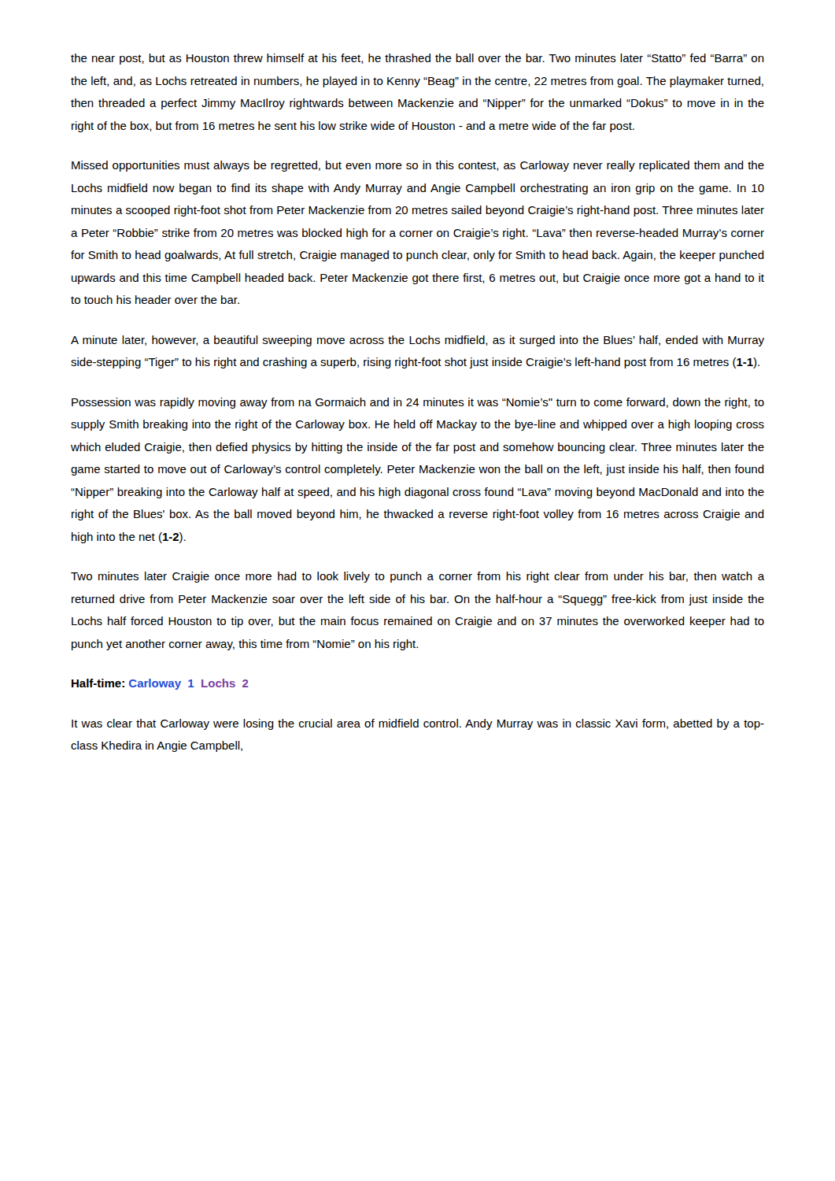the near post, but as Houston threw himself at his feet, he thrashed the ball over the bar. Two minutes later “Statto” fed “Barra” on the left, and, as Lochs retreated in numbers, he played in to Kenny “Beag” in the centre, 22 metres from goal. The playmaker turned, then threaded a perfect Jimmy MacIlroy rightwards between Mackenzie and “Nipper” for the unmarked “Dokus” to move in in the right of the box, but from 16 metres he sent his low strike wide of Houston - and a metre wide of the far post.
Missed opportunities must always be regretted, but even more so in this contest, as Carloway never really replicated them and the Lochs midfield now began to find its shape with Andy Murray and Angie Campbell orchestrating an iron grip on the game. In 10 minutes a scooped right-foot shot from Peter Mackenzie from 20 metres sailed beyond Craigie’s right-hand post. Three minutes later a Peter “Robbie” strike from 20 metres was blocked high for a corner on Craigie’s right. “Lava” then reverse-headed Murray’s corner for Smith to head goalwards, At full stretch, Craigie managed to punch clear, only for Smith to head back. Again, the keeper punched upwards and this time Campbell headed back. Peter Mackenzie got there first, 6 metres out, but Craigie once more got a hand to it to touch his header over the bar.
A minute later, however, a beautiful sweeping move across the Lochs midfield, as it surged into the Blues’ half, ended with Murray side-stepping “Tiger” to his right and crashing a superb, rising right-foot shot just inside Craigie’s left-hand post from 16 metres (1-1).
Possession was rapidly moving away from na Gormaich and in 24 minutes it was “Nomie’s" turn to come forward, down the right, to supply Smith breaking into the right of the Carloway box. He held off Mackay to the bye-line and whipped over a high looping cross which eluded Craigie, then defied physics by hitting the inside of the far post and somehow bouncing clear. Three minutes later the game started to move out of Carloway’s control completely. Peter Mackenzie won the ball on the left, just inside his half, then found “Nipper” breaking into the Carloway half at speed, and his high diagonal cross found “Lava” moving beyond MacDonald and into the right of the Blues' box. As the ball moved beyond him, he thwacked a reverse right-foot volley from 16 metres across Craigie and high into the net (1-2).
Two minutes later Craigie once more had to look lively to punch a corner from his right clear from under his bar, then watch a returned drive from Peter Mackenzie soar over the left side of his bar. On the half-hour a “Squegg” free-kick from just inside the Lochs half forced Houston to tip over, but the main focus remained on Craigie and on 37 minutes the overworked keeper had to punch yet another corner away, this time from “Nomie” on his right.
Half-time: Carloway 1 Lochs 2
It was clear that Carloway were losing the crucial area of midfield control. Andy Murray was in classic Xavi form, abetted by a top-class Khedira in Angie Campbell,